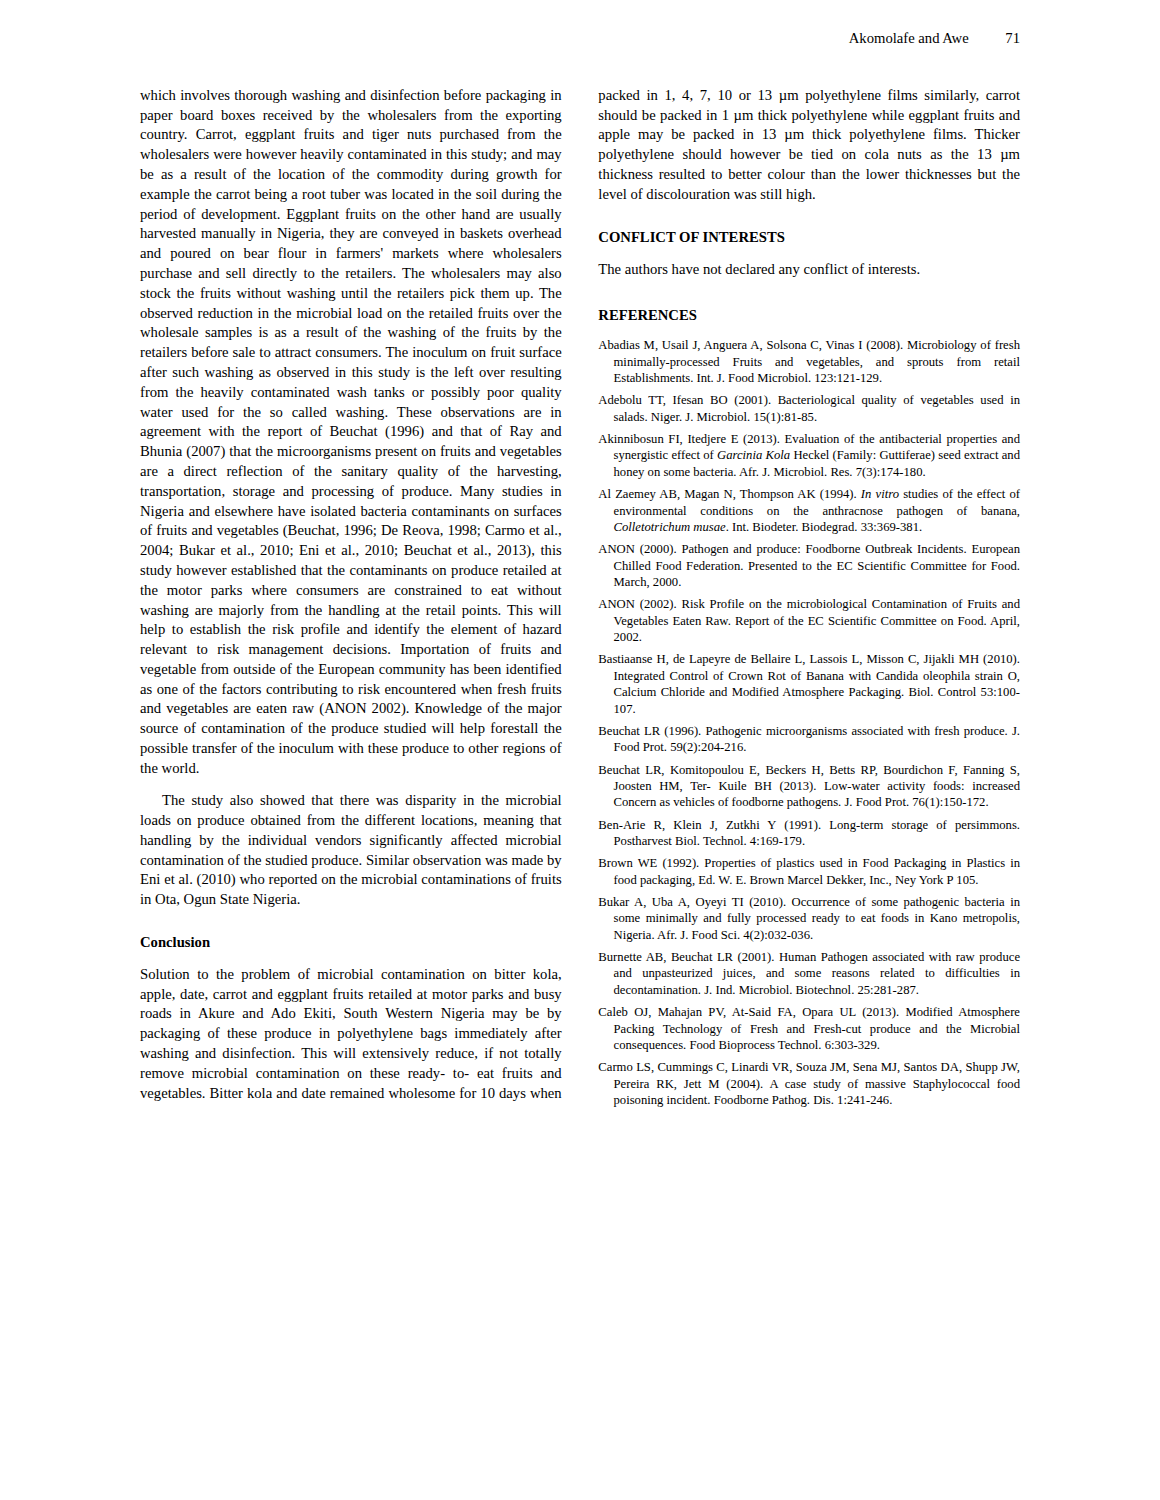Akomolafe and Awe 71
which involves thorough washing and disinfection before packaging in paper board boxes received by the wholesalers from the exporting country. Carrot, eggplant fruits and tiger nuts purchased from the wholesalers were however heavily contaminated in this study; and may be as a result of the location of the commodity during growth for example the carrot being a root tuber was located in the soil during the period of development. Eggplant fruits on the other hand are usually harvested manually in Nigeria, they are conveyed in baskets overhead and poured on bear flour in farmers' markets where wholesalers purchase and sell directly to the retailers. The wholesalers may also stock the fruits without washing until the retailers pick them up. The observed reduction in the microbial load on the retailed fruits over the wholesale samples is as a result of the washing of the fruits by the retailers before sale to attract consumers. The inoculum on fruit surface after such washing as observed in this study is the left over resulting from the heavily contaminated wash tanks or possibly poor quality water used for the so called washing. These observations are in agreement with the report of Beuchat (1996) and that of Ray and Bhunia (2007) that the microorganisms present on fruits and vegetables are a direct reflection of the sanitary quality of the harvesting, transportation, storage and processing of produce. Many studies in Nigeria and elsewhere have isolated bacteria contaminants on surfaces of fruits and vegetables (Beuchat, 1996; De Reova, 1998; Carmo et al., 2004; Bukar et al., 2010; Eni et al., 2010; Beuchat et al., 2013), this study however established that the contaminants on produce retailed at the motor parks where consumers are constrained to eat without washing are majorly from the handling at the retail points. This will help to establish the risk profile and identify the element of hazard relevant to risk management decisions. Importation of fruits and vegetable from outside of the European community has been identified as one of the factors contributing to risk encountered when fresh fruits and vegetables are eaten raw (ANON 2002). Knowledge of the major source of contamination of the produce studied will help forestall the possible transfer of the inoculum with these produce to other regions of the world.
The study also showed that there was disparity in the microbial loads on produce obtained from the different locations, meaning that handling by the individual vendors significantly affected microbial contamination of the studied produce. Similar observation was made by Eni et al. (2010) who reported on the microbial contaminations of fruits in Ota, Ogun State Nigeria.
Conclusion
Solution to the problem of microbial contamination on bitter kola, apple, date, carrot and eggplant fruits retailed at motor parks and busy roads in Akure and Ado Ekiti, South Western Nigeria may be by packaging of these produce in polyethylene bags immediately after washing and disinfection. This will extensively reduce, if not totally remove microbial contamination on these ready- to- eat fruits and vegetables. Bitter kola and date remained wholesome for 10 days when packed in 1, 4, 7, 10 or 13 µm polyethylene films similarly, carrot should be packed in 1 µm thick polyethylene while eggplant fruits and apple may be packed in 13 µm thick polyethylene films. Thicker polyethylene should however be tied on cola nuts as the 13 µm thickness resulted to better colour than the lower thicknesses but the level of discolouration was still high.
CONFLICT OF INTERESTS
The authors have not declared any conflict of interests.
REFERENCES
Abadias M, Usail J, Anguera A, Solsona C, Vinas I (2008). Microbiology of fresh minimally-processed Fruits and vegetables, and sprouts from retail Establishments. Int. J. Food Microbiol. 123:121-129.
Adebolu TT, Ifesan BO (2001). Bacteriological quality of vegetables used in salads. Niger. J. Microbiol. 15(1):81-85.
Akinnibosun FI, Itedjere E (2013). Evaluation of the antibacterial properties and synergistic effect of Garcinia Kola Heckel (Family: Guttiferae) seed extract and honey on some bacteria. Afr. J. Microbiol. Res. 7(3):174-180.
Al Zaemey AB, Magan N, Thompson AK (1994). In vitro studies of the effect of environmental conditions on the anthracnose pathogen of banana, Colletotrichum musae. Int. Biodeter. Biodegrad. 33:369-381.
ANON (2000). Pathogen and produce: Foodborne Outbreak Incidents. European Chilled Food Federation. Presented to the EC Scientific Committee for Food. March, 2000.
ANON (2002). Risk Profile on the microbiological Contamination of Fruits and Vegetables Eaten Raw. Report of the EC Scientific Committee on Food. April, 2002.
Bastiaanse H, de Lapeyre de Bellaire L, Lassois L, Misson C, Jijakli MH (2010). Integrated Control of Crown Rot of Banana with Candida oleophila strain O, Calcium Chloride and Modified Atmosphere Packaging. Biol. Control 53:100-107.
Beuchat LR (1996). Pathogenic microorganisms associated with fresh produce. J. Food Prot. 59(2):204-216.
Beuchat LR, Komitopoulou E, Beckers H, Betts RP, Bourdichon F, Fanning S, Joosten HM, Ter- Kuile BH (2013). Low-water activity foods: increased Concern as vehicles of foodborne pathogens. J. Food Prot. 76(1):150-172.
Ben-Arie R, Klein J, Zutkhi Y (1991). Long-term storage of persimmons. Postharvest Biol. Technol. 4:169-179.
Brown WE (1992). Properties of plastics used in Food Packaging in Plastics in food packaging, Ed. W. E. Brown Marcel Dekker, Inc., Ney York P 105.
Bukar A, Uba A, Oyeyi TI (2010). Occurrence of some pathogenic bacteria in some minimally and fully processed ready to eat foods in Kano metropolis, Nigeria. Afr. J. Food Sci. 4(2):032-036.
Burnette AB, Beuchat LR (2001). Human Pathogen associated with raw produce and unpasteurized juices, and some reasons related to difficulties in decontamination. J. Ind. Microbiol. Biotechnol. 25:281-287.
Caleb OJ, Mahajan PV, At-Said FA, Opara UL (2013). Modified Atmosphere Packing Technology of Fresh and Fresh-cut produce and the Microbial consequences. Food Bioprocess Technol. 6:303-329.
Carmo LS, Cummings C, Linardi VR, Souza JM, Sena MJ, Santos DA, Shupp JW, Pereira RK, Jett M (2004). A case study of massive Staphylococcal food poisoning incident. Foodborne Pathog. Dis. 1:241-246.